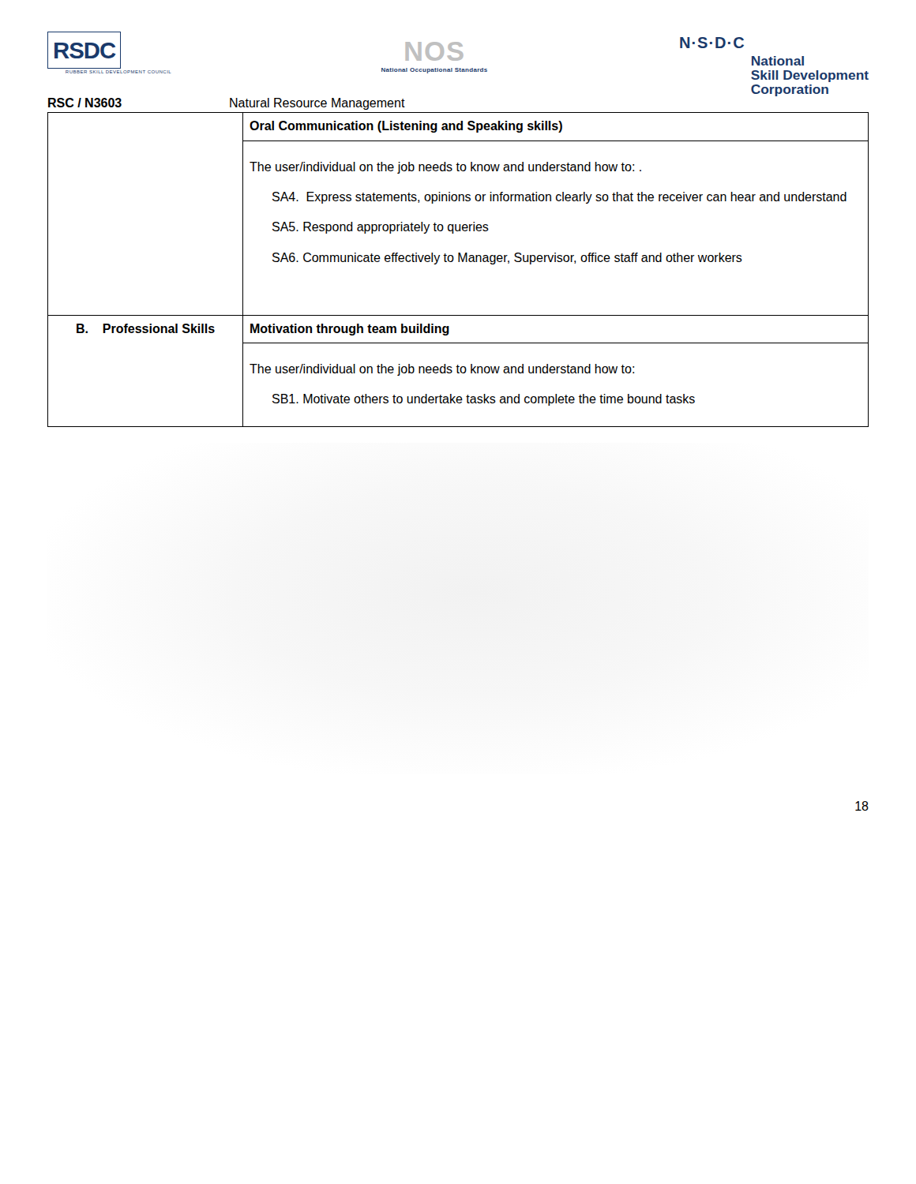RSDC
RUBBER SKILL DEVELOPMENT COUNCIL
NOS
National Occupational Standards
N·S·D·C
National
Skill Development
Corporation
RSC / N3603
Natural Resource Management
| | Oral Communication (Listening and Speaking skills) |
| The user/individual on the job needs to know and understand how to: . SA4. Express statements, opinions or information clearly so that the receiver can hear and understand SA5. Respond appropriately to queries SA6. Communicate effectively to Manager, Supervisor, office staff and other workers |
| B. Professional Skills | Motivation through team building |
| The user/individual on the job needs to know and understand how to: SB1. Motivate others to undertake tasks and complete the time bound tasks |
18